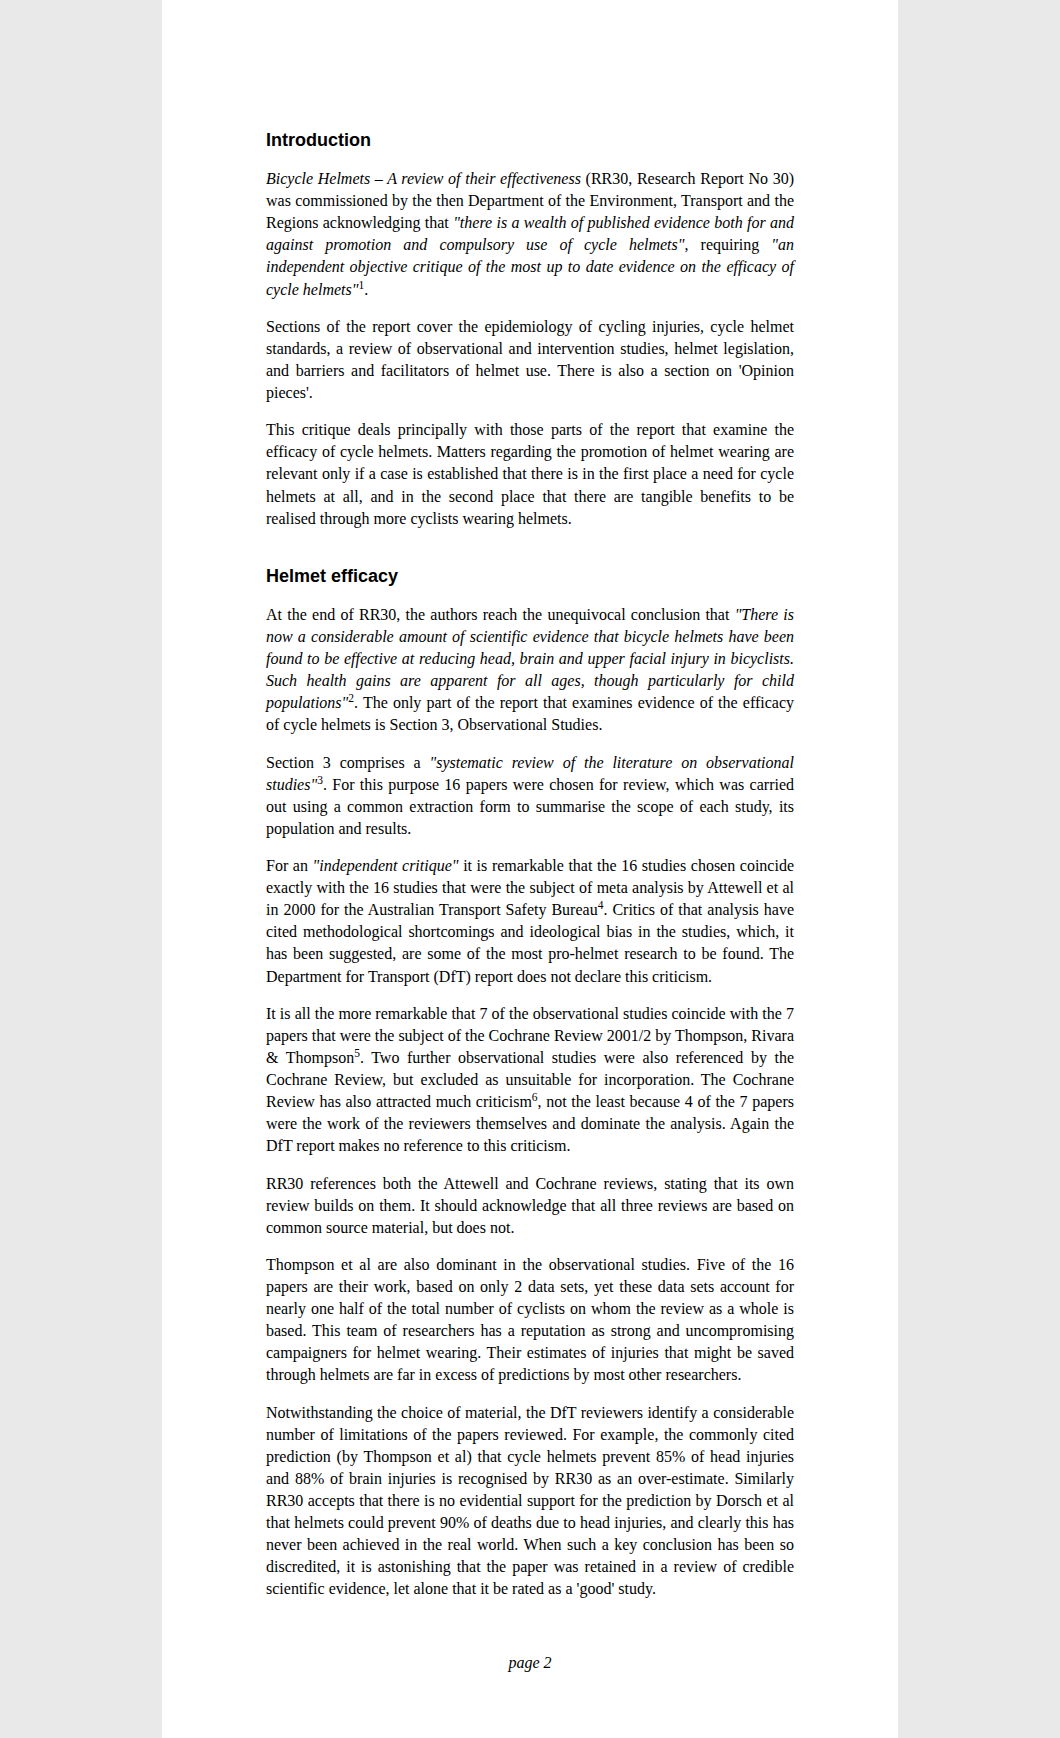Introduction
Bicycle Helmets – A review of their effectiveness (RR30, Research Report No 30) was commissioned by the then Department of the Environment, Transport and the Regions acknowledging that "there is a wealth of published evidence both for and against promotion and compulsory use of cycle helmets", requiring "an independent objective critique of the most up to date evidence on the efficacy of cycle helmets"1.
Sections of the report cover the epidemiology of cycling injuries, cycle helmet standards, a review of observational and intervention studies, helmet legislation, and barriers and facilitators of helmet use. There is also a section on 'Opinion pieces'.
This critique deals principally with those parts of the report that examine the efficacy of cycle helmets. Matters regarding the promotion of helmet wearing are relevant only if a case is established that there is in the first place a need for cycle helmets at all, and in the second place that there are tangible benefits to be realised through more cyclists wearing helmets.
Helmet efficacy
At the end of RR30, the authors reach the unequivocal conclusion that "There is now a considerable amount of scientific evidence that bicycle helmets have been found to be effective at reducing head, brain and upper facial injury in bicyclists. Such health gains are apparent for all ages, though particularly for child populations"2. The only part of the report that examines evidence of the efficacy of cycle helmets is Section 3, Observational Studies.
Section 3 comprises a "systematic review of the literature on observational studies"3. For this purpose 16 papers were chosen for review, which was carried out using a common extraction form to summarise the scope of each study, its population and results.
For an "independent critique" it is remarkable that the 16 studies chosen coincide exactly with the 16 studies that were the subject of meta analysis by Attewell et al in 2000 for the Australian Transport Safety Bureau4. Critics of that analysis have cited methodological shortcomings and ideological bias in the studies, which, it has been suggested, are some of the most pro-helmet research to be found. The Department for Transport (DfT) report does not declare this criticism.
It is all the more remarkable that 7 of the observational studies coincide with the 7 papers that were the subject of the Cochrane Review 2001/2 by Thompson, Rivara & Thompson5. Two further observational studies were also referenced by the Cochrane Review, but excluded as unsuitable for incorporation. The Cochrane Review has also attracted much criticism6, not the least because 4 of the 7 papers were the work of the reviewers themselves and dominate the analysis. Again the DfT report makes no reference to this criticism.
RR30 references both the Attewell and Cochrane reviews, stating that its own review builds on them. It should acknowledge that all three reviews are based on common source material, but does not.
Thompson et al are also dominant in the observational studies. Five of the 16 papers are their work, based on only 2 data sets, yet these data sets account for nearly one half of the total number of cyclists on whom the review as a whole is based. This team of researchers has a reputation as strong and uncompromising campaigners for helmet wearing. Their estimates of injuries that might be saved through helmets are far in excess of predictions by most other researchers.
Notwithstanding the choice of material, the DfT reviewers identify a considerable number of limitations of the papers reviewed. For example, the commonly cited prediction (by Thompson et al) that cycle helmets prevent 85% of head injuries and 88% of brain injuries is recognised by RR30 as an over-estimate. Similarly RR30 accepts that there is no evidential support for the prediction by Dorsch et al that helmets could prevent 90% of deaths due to head injuries, and clearly this has never been achieved in the real world. When such a key conclusion has been so discredited, it is astonishing that the paper was retained in a review of credible scientific evidence, let alone that it be rated as a 'good' study.
page 2